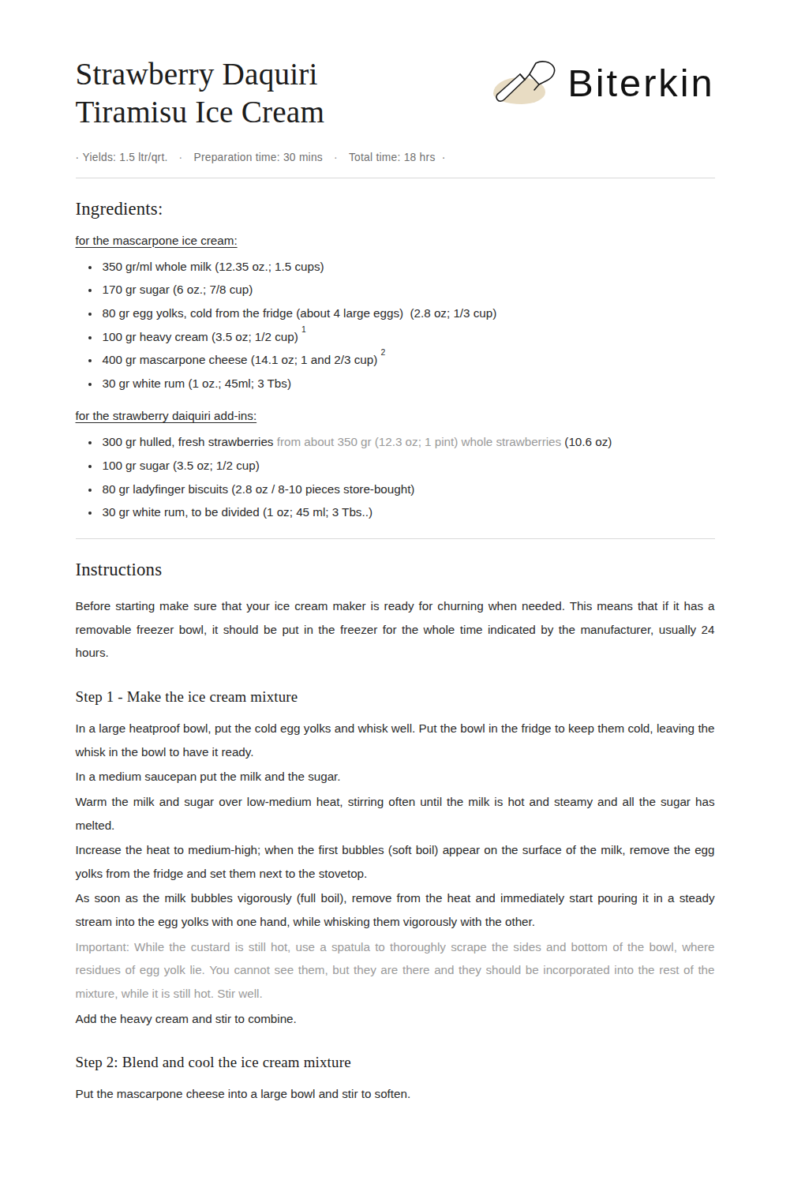Strawberry Daquiri
Tiramisu Ice Cream
Biterkin
· Yields: 1.5 ltr/qrt. · Preparation time: 30 mins · Total time: 18 hrs ·
Ingredients:
for the mascarpone ice cream:
350 gr/ml whole milk (12.35 oz.; 1.5 cups)
170 gr sugar (6 oz.; 7/8 cup)
80 gr egg yolks, cold from the fridge (about 4 large eggs) (2.8 oz; 1/3 cup)
100 gr heavy cream (3.5 oz; 1/2 cup) 1
400 gr mascarpone cheese (14.1 oz; 1 and 2/3 cup) 2
30 gr white rum (1 oz.; 45ml; 3 Tbs)
for the strawberry daiquiri add-ins:
300 gr hulled, fresh strawberries from about 350 gr (12.3 oz; 1 pint) whole strawberries (10.6 oz)
100 gr sugar (3.5 oz; 1/2 cup)
80 gr ladyfinger biscuits (2.8 oz / 8-10 pieces store-bought)
30 gr white rum, to be divided (1 oz; 45 ml; 3 Tbs..)
Instructions
Before starting make sure that your ice cream maker is ready for churning when needed. This means that if it has a removable freezer bowl, it should be put in the freezer for the whole time indicated by the manufacturer, usually 24 hours.
Step 1 - Make the ice cream mixture
In a large heatproof bowl, put the cold egg yolks and whisk well. Put the bowl in the fridge to keep them cold, leaving the whisk in the bowl to have it ready.
In a medium saucepan put the milk and the sugar.
Warm the milk and sugar over low-medium heat, stirring often until the milk is hot and steamy and all the sugar has melted.
Increase the heat to medium-high; when the first bubbles (soft boil) appear on the surface of the milk, remove the egg yolks from the fridge and set them next to the stovetop.
As soon as the milk bubbles vigorously (full boil), remove from the heat and immediately start pouring it in a steady stream into the egg yolks with one hand, while whisking them vigorously with the other.
Important: While the custard is still hot, use a spatula to thoroughly scrape the sides and bottom of the bowl, where residues of egg yolk lie. You cannot see them, but they are there and they should be incorporated into the rest of the mixture, while it is still hot. Stir well.
Add the heavy cream and stir to combine.
Step 2: Blend and cool the ice cream mixture
Put the mascarpone cheese into a large bowl and stir to soften.